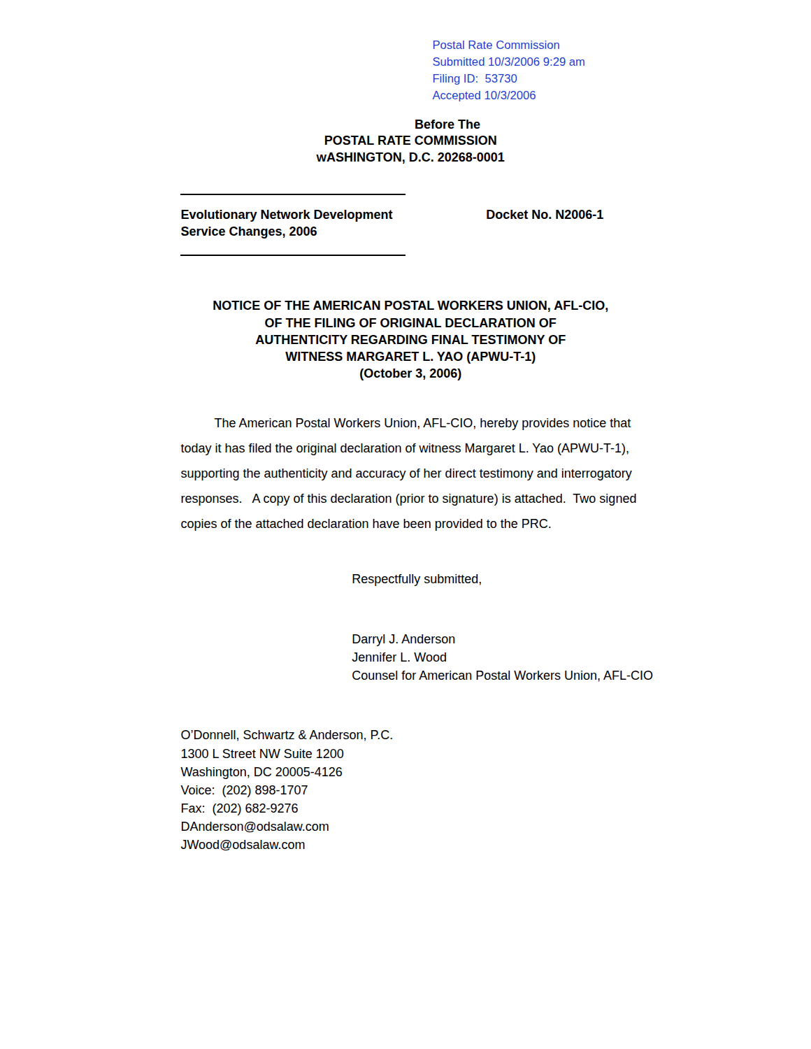Postal Rate Commission
Submitted 10/3/2006 9:29 am
Filing ID: 53730
Accepted 10/3/2006
Before The
POSTAL RATE COMMISSION
WASHINGTON , D.C. 20268-0001
Evolutionary Network Development
Service Changes, 2006
Docket No. N2006-1
NOTICE OF THE AMERICAN POSTAL WORKERS UNION, AFL-CIO,
OF THE FILING OF ORIGINAL DECLARATION OF
AUTHENTICITY REGARDING FINAL TESTIMONY OF
WITNESS MARGARET L. YAO (APWU-T-1)
(October 3, 2006)
The American Postal Workers Union, AFL-CIO, hereby provides notice that today it has filed the original declaration of witness Margaret L. Yao (APWU-T-1), supporting the authenticity and accuracy of her direct testimony and interrogatory responses. A copy of this declaration (prior to signature) is attached. Two signed copies of the attached declaration have been provided to the PRC.
Respectfully submitted,
Darryl J. Anderson
Jennifer L. Wood
Counsel for American Postal Workers Union, AFL-CIO
O’Donnell, Schwartz & Anderson, P.C.
1300 L Street NW Suite 1200
Washington, DC 20005-4126
Voice: (202) 898-1707
Fax: (202) 682-9276
DAnderson@odsalaw.com
JWood@odsalaw.com